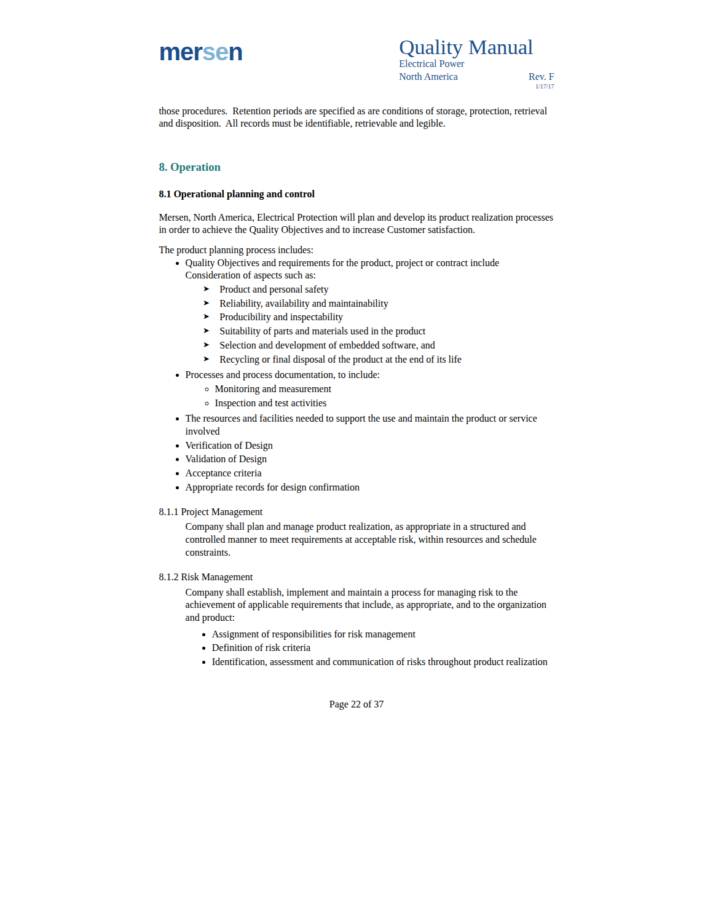mersen
Quality Manual
Electrical Power
North America Rev. F
1/17/17
those procedures. Retention periods are specified as are conditions of storage, protection, retrieval and disposition. All records must be identifiable, retrievable and legible.
8. Operation
8.1 Operational planning and control
Mersen, North America, Electrical Protection will plan and develop its product realization processes in order to achieve the Quality Objectives and to increase Customer satisfaction.
The product planning process includes:
Quality Objectives and requirements for the product, project or contract include Consideration of aspects such as:
Product and personal safety
Reliability, availability and maintainability
Producibility and inspectability
Suitability of parts and materials used in the product
Selection and development of embedded software, and
Recycling or final disposal of the product at the end of its life
Processes and process documentation, to include:
Monitoring and measurement
Inspection and test activities
The resources and facilities needed to support the use and maintain the product or service involved
Verification of Design
Validation of Design
Acceptance criteria
Appropriate records for design confirmation
8.1.1 Project Management
Company shall plan and manage product realization, as appropriate in a structured and controlled manner to meet requirements at acceptable risk, within resources and schedule constraints.
8.1.2 Risk Management
Company shall establish, implement and maintain a process for managing risk to the achievement of applicable requirements that include, as appropriate, and to the organization and product:
Assignment of responsibilities for risk management
Definition of risk criteria
Identification, assessment and communication of risks throughout product realization
Page 22 of 37